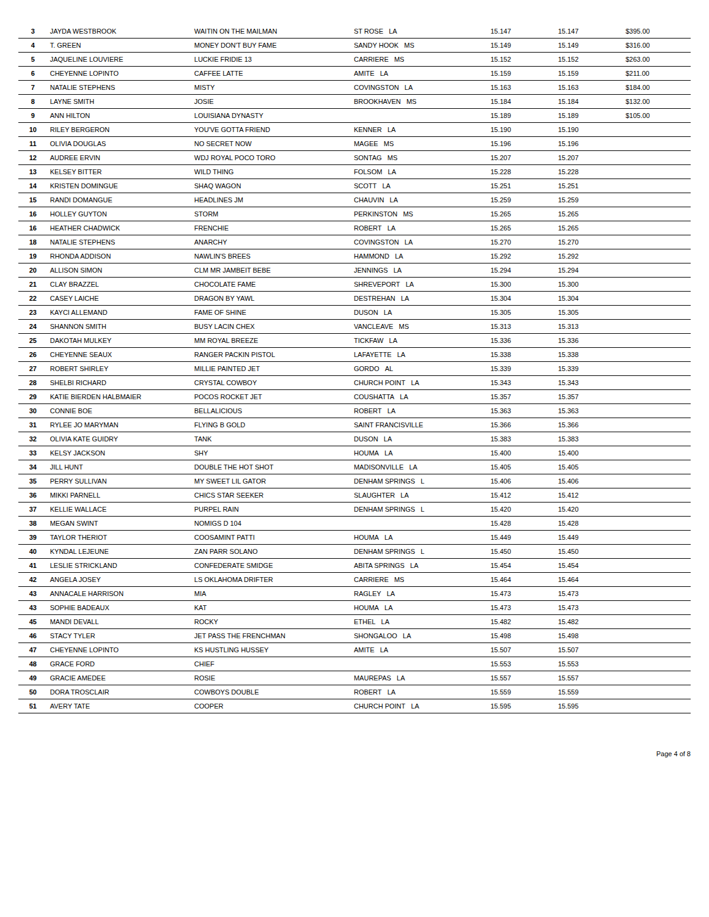| 3 | JAYDA WESTBROOK | WAITIN ON THE MAILMAN | ST ROSE LA | 15.147 | 15.147 | $395.00 |
| 4 | T. GREEN | MONEY DON'T BUY FAME | SANDY HOOK MS | 15.149 | 15.149 | $316.00 |
| 5 | JAQUELINE LOUVIERE | LUCKIE FRIDIE 13 | CARRIERE MS | 15.152 | 15.152 | $263.00 |
| 6 | CHEYENNE LOPINTO | CAFFEE LATTE | AMITE LA | 15.159 | 15.159 | $211.00 |
| 7 | NATALIE STEPHENS | MISTY | COVINGSTON LA | 15.163 | 15.163 | $184.00 |
| 8 | LAYNE SMITH | JOSIE | BROOKHAVEN MS | 15.184 | 15.184 | $132.00 |
| 9 | ANN HILTON | LOUISIANA DYNASTY | | 15.189 | 15.189 | $105.00 |
| 10 | RILEY BERGERON | YOU'VE GOTTA FRIEND | KENNER LA | 15.190 | 15.190 | |
| 11 | OLIVIA DOUGLAS | NO SECRET NOW | MAGEE MS | 15.196 | 15.196 | |
| 12 | AUDREE ERVIN | WDJ ROYAL POCO TORO | SONTAG MS | 15.207 | 15.207 | |
| 13 | KELSEY BITTER | WILD THING | FOLSOM LA | 15.228 | 15.228 | |
| 14 | KRISTEN DOMINGUE | SHAQ WAGON | SCOTT LA | 15.251 | 15.251 | |
| 15 | RANDI DOMANGUE | HEADLINES JM | CHAUVIN LA | 15.259 | 15.259 | |
| 16 | HOLLEY GUYTON | STORM | PERKINSTON MS | 15.265 | 15.265 | |
| 16 | HEATHER CHADWICK | FRENCHIE | ROBERT LA | 15.265 | 15.265 | |
| 18 | NATALIE STEPHENS | ANARCHY | COVINGSTON LA | 15.270 | 15.270 | |
| 19 | RHONDA ADDISON | NAWLIN'S BREES | HAMMOND LA | 15.292 | 15.292 | |
| 20 | ALLISON SIMON | CLM MR JAMBEIT BEBE | JENNINGS LA | 15.294 | 15.294 | |
| 21 | CLAY BRAZZEL | CHOCOLATE FAME | SHREVEPORT LA | 15.300 | 15.300 | |
| 22 | CASEY LAICHE | DRAGON BY YAWL | DESTREHAN LA | 15.304 | 15.304 | |
| 23 | KAYCI ALLEMAND | FAME OF SHINE | DUSON LA | 15.305 | 15.305 | |
| 24 | SHANNON SMITH | BUSY LACIN CHEX | VANCLEAVE MS | 15.313 | 15.313 | |
| 25 | DAKOTAH MULKEY | MM ROYAL BREEZE | TICKFAW LA | 15.336 | 15.336 | |
| 26 | CHEYENNE SEAUX | RANGER PACKIN PISTOL | LAFAYETTE LA | 15.338 | 15.338 | |
| 27 | ROBERT SHIRLEY | MILLIE PAINTED JET | GORDO AL | 15.339 | 15.339 | |
| 28 | SHELBI RICHARD | CRYSTAL COWBOY | CHURCH POINT LA | 15.343 | 15.343 | |
| 29 | KATIE BIERDEN HALBMAIER | POCOS ROCKET JET | COUSHATTA LA | 15.357 | 15.357 | |
| 30 | CONNIE BOE | BELLALICIOUS | ROBERT LA | 15.363 | 15.363 | |
| 31 | RYLEE JO MARYMAN | FLYING B GOLD | SAINT FRANCISVILLE | 15.366 | 15.366 | |
| 32 | OLIVIA KATE GUIDRY | TANK | DUSON LA | 15.383 | 15.383 | |
| 33 | KELSY JACKSON | SHY | HOUMA LA | 15.400 | 15.400 | |
| 34 | JILL HUNT | DOUBLE THE HOT SHOT | MADISONVILLE LA | 15.405 | 15.405 | |
| 35 | PERRY SULLIVAN | MY SWEET LIL GATOR | DENHAM SPRINGS L | 15.406 | 15.406 | |
| 36 | MIKKI PARNELL | CHICS STAR SEEKER | SLAUGHTER LA | 15.412 | 15.412 | |
| 37 | KELLIE WALLACE | PURPEL RAIN | DENHAM SPRINGS L | 15.420 | 15.420 | |
| 38 | MEGAN SWINT | NOMIGS D 104 | | 15.428 | 15.428 | |
| 39 | TAYLOR THERIOT | COOSAMINT PATTI | HOUMA LA | 15.449 | 15.449 | |
| 40 | KYNDAL LEJEUNE | ZAN PARR SOLANO | DENHAM SPRINGS L | 15.450 | 15.450 | |
| 41 | LESLIE STRICKLAND | CONFEDERATE SMIDGE | ABITA SPRINGS LA | 15.454 | 15.454 | |
| 42 | ANGELA JOSEY | LS OKLAHOMA DRIFTER | CARRIERE MS | 15.464 | 15.464 | |
| 43 | ANNACALE HARRISON | MIA | RAGLEY LA | 15.473 | 15.473 | |
| 43 | SOPHIE BADEAUX | KAT | HOUMA LA | 15.473 | 15.473 | |
| 45 | MANDI DEVALL | ROCKY | ETHEL LA | 15.482 | 15.482 | |
| 46 | STACY TYLER | JET PASS THE FRENCHMAN | SHONGALOO LA | 15.498 | 15.498 | |
| 47 | CHEYENNE LOPINTO | KS HUSTLING HUSSEY | AMITE LA | 15.507 | 15.507 | |
| 48 | GRACE FORD | CHIEF | | 15.553 | 15.553 | |
| 49 | GRACIE AMEDEE | ROSIE | MAUREPAS LA | 15.557 | 15.557 | |
| 50 | DORA TROSCLAIR | COWBOYS DOUBLE | ROBERT LA | 15.559 | 15.559 | |
| 51 | AVERY TATE | COOPER | CHURCH POINT LA | 15.595 | 15.595 | |
Page 4 of 8